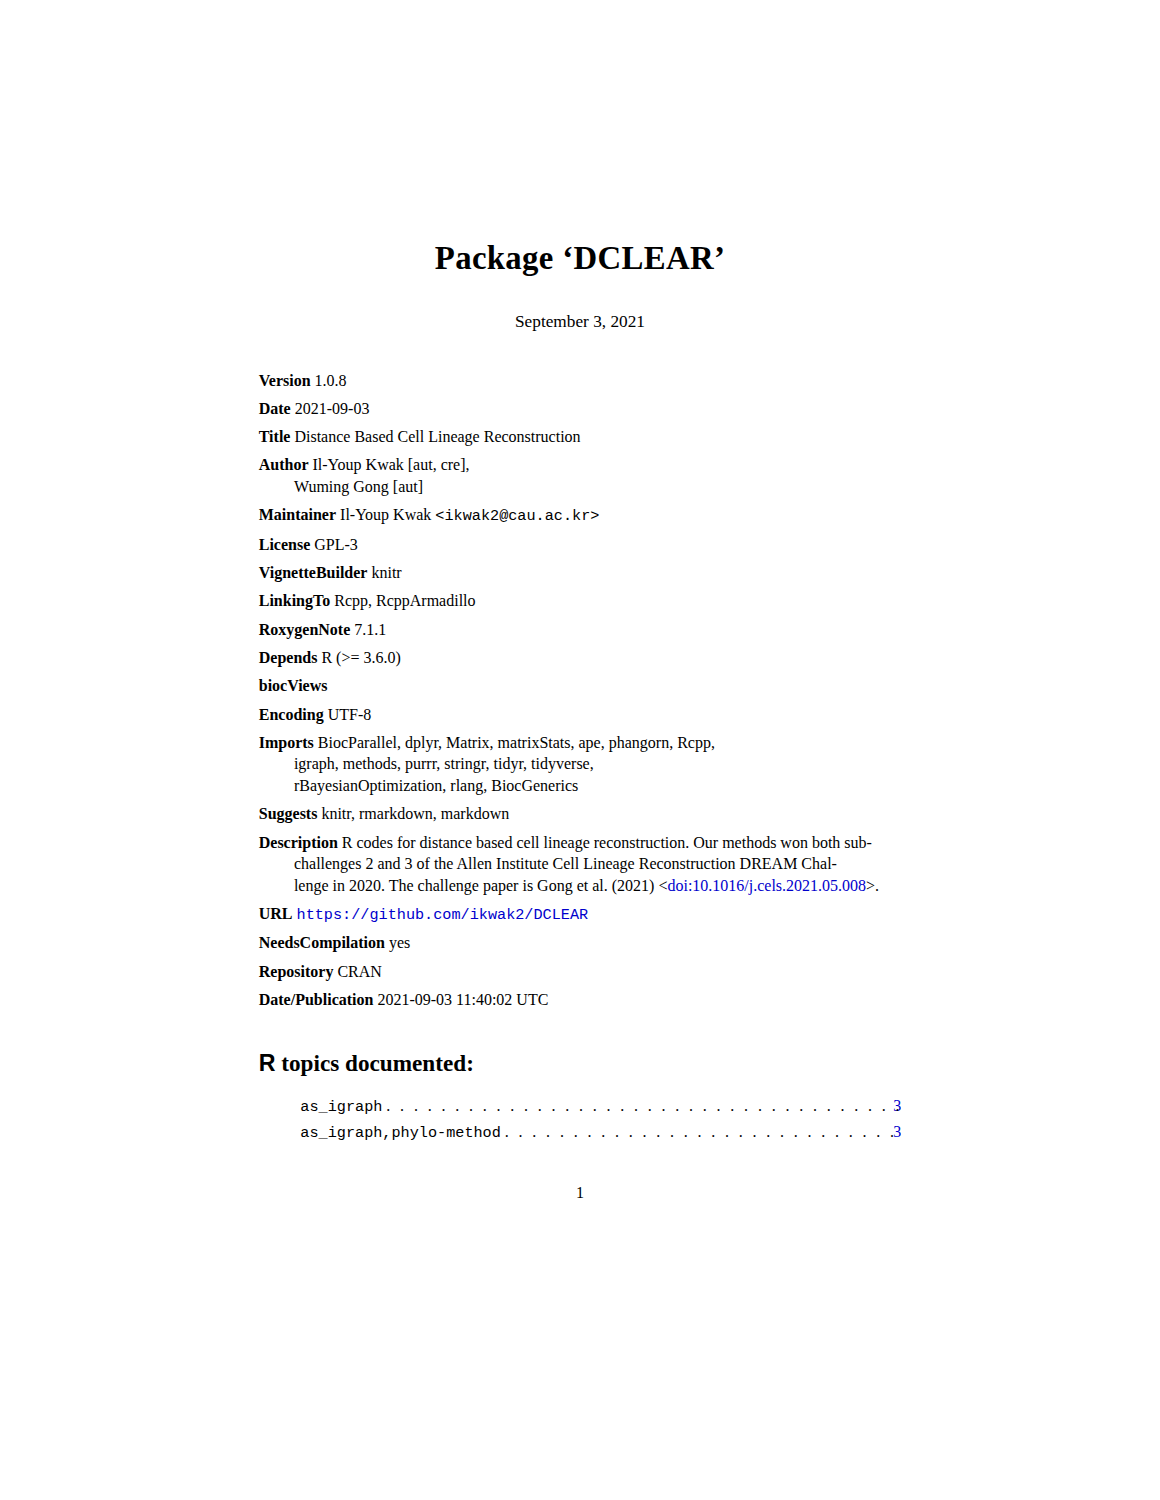Package ‘DCLEAR’
September 3, 2021
Version 1.0.8
Date 2021-09-03
Title Distance Based Cell Lineage Reconstruction
Author Il-Youp Kwak [aut, cre],
Wuming Gong [aut]
Maintainer Il-Youp Kwak <ikwak2@cau.ac.kr>
License GPL-3
VignetteBuilder knitr
LinkingTo Rcpp, RcppArmadillo
RoxygenNote 7.1.1
Depends R (>= 3.6.0)
biocViews
Encoding UTF-8
Imports BiocParallel, dplyr, Matrix, matrixStats, ape, phangorn, Rcpp,
igraph, methods, purrr, stringr, tidyr, tidyverse,
rBayesianOptimization, rlang, BiocGenerics
Suggests knitr, rmarkdown, markdown
Description R codes for distance based cell lineage reconstruction. Our methods won both sub-
challenges 2 and 3 of the Allen Institute Cell Lineage Reconstruction DREAM Chal-
lenge in 2020. The challenge paper is Gong et al. (2021) <doi:10.1016/j.cels.2021.05.008>.
URL https://github.com/ikwak2/DCLEAR
NeedsCompilation yes
Repository CRAN
Date/Publication 2021-09-03 11:40:02 UTC
R topics documented:
as_igraph 3 . . . . . . . . . . . . . . . . . . . . . . . . . . . . . . . . . . . . . . . . . . . . . . .
as_igraph,phylo-method 3 . . . . . . . . . . . . . . . . . . . . . . . . . . . . . . . . . . .
1